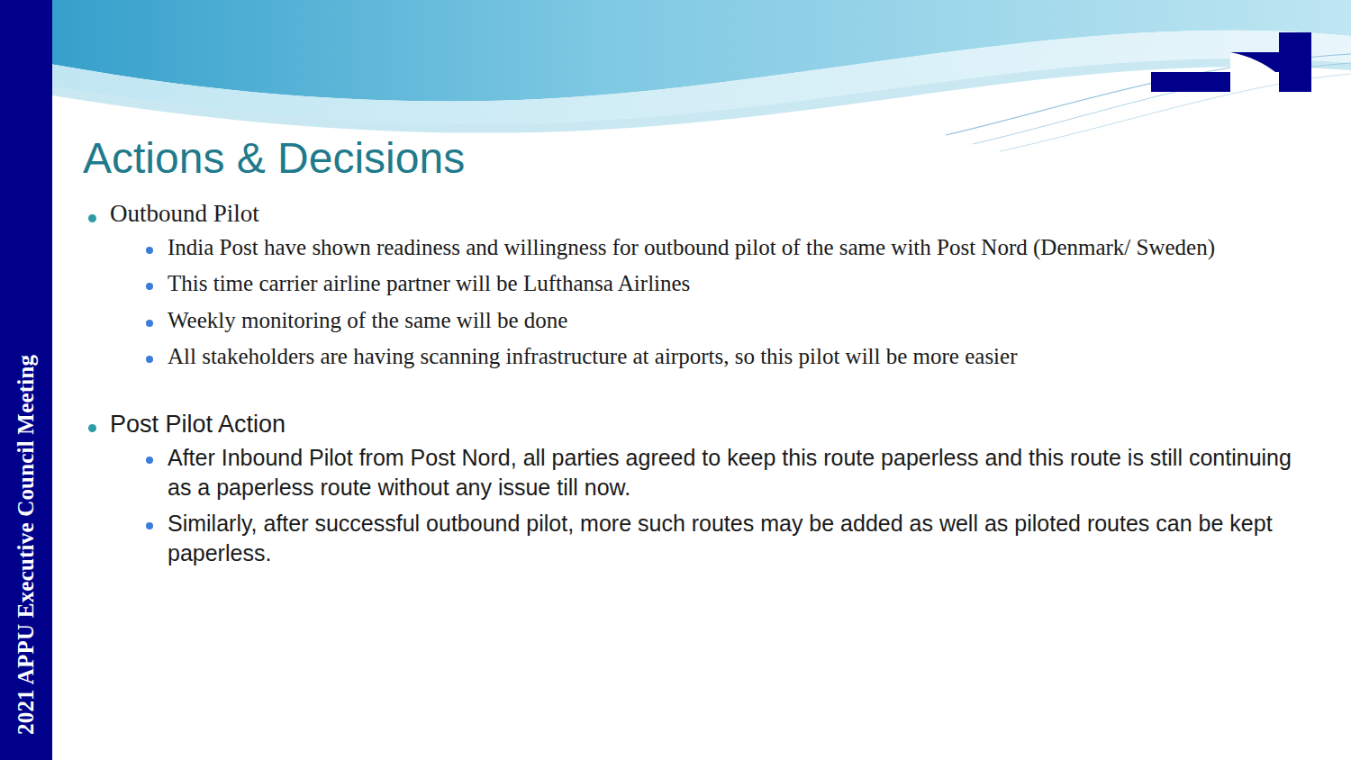2021 APPU Executive Council Meeting
Actions & Decisions
Outbound Pilot
India Post have shown readiness and willingness for outbound pilot of the same with Post Nord (Denmark/ Sweden)
This time carrier airline partner will be Lufthansa Airlines
Weekly monitoring of the same will be done
All stakeholders are having scanning infrastructure at airports, so this pilot will be more easier
Post Pilot Action
After Inbound Pilot from Post Nord, all parties agreed to keep this route paperless and this route is still continuing as a paperless route without any issue till now.
Similarly, after successful outbound pilot, more such routes may be added as well as piloted routes can be kept paperless.